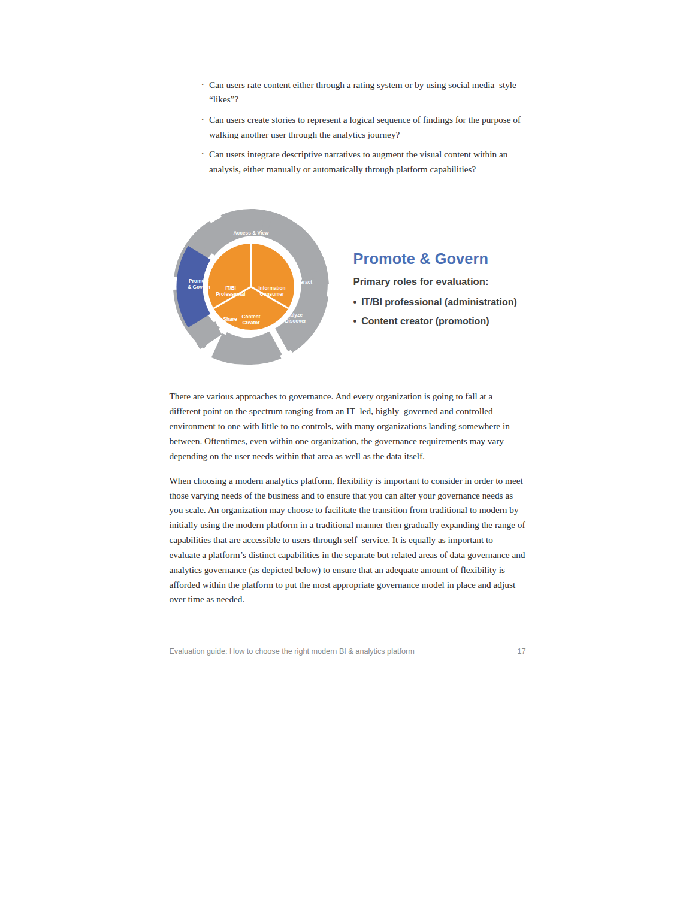Can users rate content either through a rating system or by using social media–style “likes”?
Can users create stories to represent a logical sequence of findings for the purpose of walking another user through the analytics journey?
Can users integrate descriptive narratives to augment the visual content within an analysis, either manually or automatically through platform capabilities?
IT/BI Professional Information Consumer Content Creator Access & View Interact Analyze & Discover Share Promote & Govern
Promote & Govern
Primary roles for evaluation:
IT/BI professional (administration)
Content creator (promotion)
There are various approaches to governance. And every organization is going to fall at a different point on the spectrum ranging from an IT–led, highly–governed and controlled environment to one with little to no controls, with many organizations landing somewhere in between. Oftentimes, even within one organization, the governance requirements may vary depending on the user needs within that area as well as the data itself.
When choosing a modern analytics platform, flexibility is important to consider in order to meet those varying needs of the business and to ensure that you can alter your governance needs as you scale. An organization may choose to facilitate the transition from traditional to modern by initially using the modern platform in a traditional manner then gradually expanding the range of capabilities that are accessible to users through self–service. It is equally as important to evaluate a platform’s distinct capabilities in the separate but related areas of data governance and analytics governance (as depicted below) to ensure that an adequate amount of flexibility is afforded within the platform to put the most appropriate governance model in place and adjust over time as needed.
Evaluation guide: How to choose the right modern BI & analytics platform
17